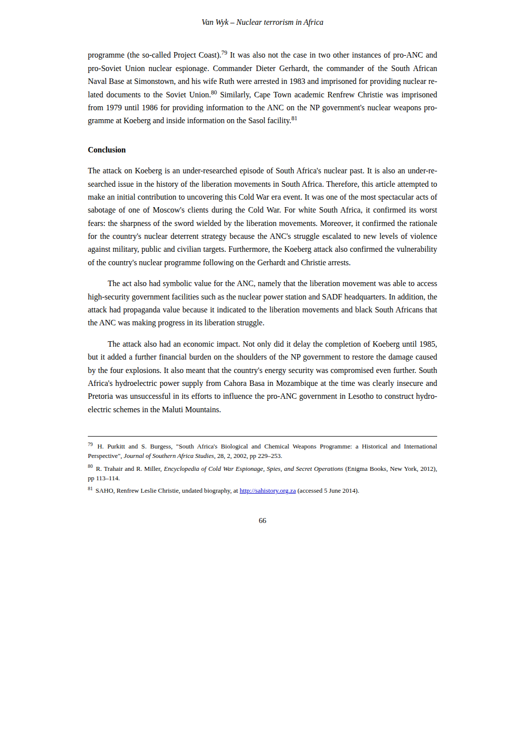Van Wyk – Nuclear terrorism in Africa
programme (the so-called Project Coast).79 It was also not the case in two other instances of pro-ANC and pro-Soviet Union nuclear espionage. Commander Dieter Gerhardt, the commander of the South African Naval Base at Simonstown, and his wife Ruth were arrested in 1983 and imprisoned for providing nuclear related documents to the Soviet Union.80 Similarly, Cape Town academic Renfrew Christie was imprisoned from 1979 until 1986 for providing information to the ANC on the NP government's nuclear weapons programme at Koeberg and inside information on the Sasol facility.81
Conclusion
The attack on Koeberg is an under-researched episode of South Africa's nuclear past. It is also an under-researched issue in the history of the liberation movements in South Africa. Therefore, this article attempted to make an initial contribution to uncovering this Cold War era event. It was one of the most spectacular acts of sabotage of one of Moscow's clients during the Cold War. For white South Africa, it confirmed its worst fears: the sharpness of the sword wielded by the liberation movements. Moreover, it confirmed the rationale for the country's nuclear deterrent strategy because the ANC's struggle escalated to new levels of violence against military, public and civilian targets. Furthermore, the Koeberg attack also confirmed the vulnerability of the country's nuclear programme following on the Gerhardt and Christie arrests.
The act also had symbolic value for the ANC, namely that the liberation movement was able to access high-security government facilities such as the nuclear power station and SADF headquarters. In addition, the attack had propaganda value because it indicated to the liberation movements and black South Africans that the ANC was making progress in its liberation struggle.
The attack also had an economic impact. Not only did it delay the completion of Koeberg until 1985, but it added a further financial burden on the shoulders of the NP government to restore the damage caused by the four explosions. It also meant that the country's energy security was compromised even further. South Africa's hydroelectric power supply from Cahora Basa in Mozambique at the time was clearly insecure and Pretoria was unsuccessful in its efforts to influence the pro-ANC government in Lesotho to construct hydroelectric schemes in the Maluti Mountains.
79 H. Purkitt and S. Burgess, "South Africa's Biological and Chemical Weapons Programme: a Historical and International Perspective", Journal of Southern Africa Studies, 28, 2, 2002, pp 229–253.
80 R. Trahair and R. Miller, Encyclopedia of Cold War Espionage, Spies, and Secret Operations (Enigma Books, New York, 2012), pp 113–114.
81 SAHO, Renfrew Leslie Christie, undated biography, at http://sahistory.org.za (accessed 5 June 2014).
66